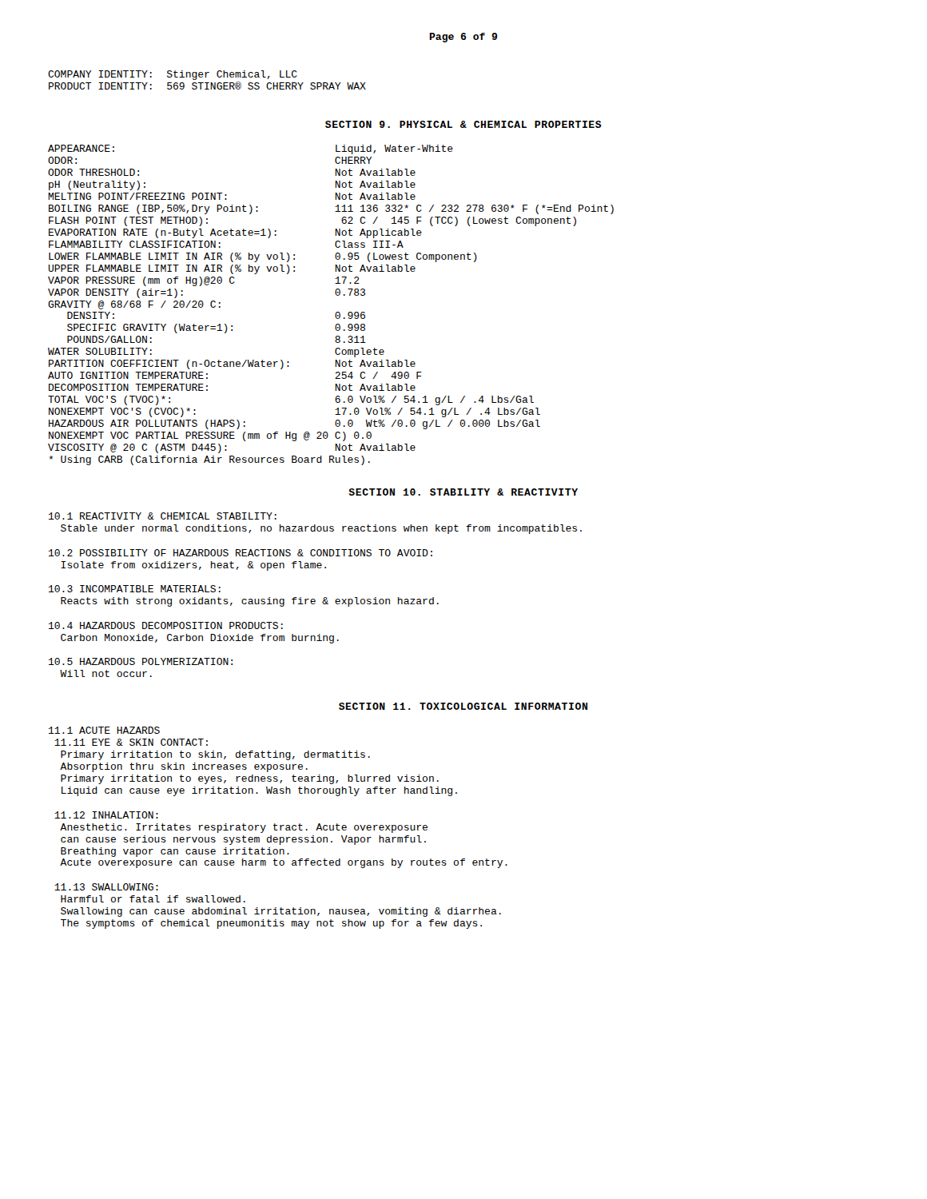Page 6 of 9
COMPANY IDENTITY: Stinger Chemical, LLC PRODUCT IDENTITY: 569 STINGER® SS CHERRY SPRAY WAX
SECTION 9. PHYSICAL & CHEMICAL PROPERTIES
APPEARANCE:                                   Liquid, Water-White
ODOR:                                         CHERRY
ODOR THRESHOLD:                               Not Available
pH (Neutrality):                              Not Available
MELTING POINT/FREEZING POINT:                 Not Available
BOILING RANGE (IBP,50%,Dry Point):            111 136 332* C / 232 278 630* F (*=End Point)
FLASH POINT (TEST METHOD):                     62 C /  145 F (TCC) (Lowest Component)
EVAPORATION RATE (n-Butyl Acetate=1):         Not Applicable
FLAMMABILITY CLASSIFICATION:                  Class III-A
LOWER FLAMMABLE LIMIT IN AIR (% by vol):      0.95 (Lowest Component)
UPPER FLAMMABLE LIMIT IN AIR (% by vol):      Not Available
VAPOR PRESSURE (mm of Hg)@20 C                17.2
VAPOR DENSITY (air=1):                        0.783
GRAVITY @ 68/68 F / 20/20 C:
   DENSITY:                                   0.996
   SPECIFIC GRAVITY (Water=1):                0.998
   POUNDS/GALLON:                             8.311
WATER SOLUBILITY:                             Complete
PARTITION COEFFICIENT (n-Octane/Water):       Not Available
AUTO IGNITION TEMPERATURE:                    254 C /  490 F
DECOMPOSITION TEMPERATURE:                    Not Available
TOTAL VOC'S (TVOC)*:                          6.0 Vol% / 54.1 g/L / .4 Lbs/Gal
NONEXEMPT VOC'S (CVOC)*:                      17.0 Vol% / 54.1 g/L / .4 Lbs/Gal
HAZARDOUS AIR POLLUTANTS (HAPS):              0.0  Wt% /0.0 g/L / 0.000 Lbs/Gal
NONEXEMPT VOC PARTIAL PRESSURE (mm of Hg @ 20 C) 0.0
VISCOSITY @ 20 C (ASTM D445):                 Not Available
* Using CARB (California Air Resources Board Rules).
SECTION 10. STABILITY & REACTIVITY
10.1 REACTIVITY & CHEMICAL STABILITY:
  Stable under normal conditions, no hazardous reactions when kept from incompatibles.
10.2 POSSIBILITY OF HAZARDOUS REACTIONS & CONDITIONS TO AVOID:
  Isolate from oxidizers, heat, & open flame.
10.3 INCOMPATIBLE MATERIALS:
  Reacts with strong oxidants, causing fire & explosion hazard.
10.4 HAZARDOUS DECOMPOSITION PRODUCTS:
  Carbon Monoxide, Carbon Dioxide from burning.
10.5 HAZARDOUS POLYMERIZATION:
  Will not occur.
SECTION 11. TOXICOLOGICAL INFORMATION
11.1 ACUTE HAZARDS
 11.11 EYE & SKIN CONTACT:
  Primary irritation to skin, defatting, dermatitis.
  Absorption thru skin increases exposure.
  Primary irritation to eyes, redness, tearing, blurred vision.
  Liquid can cause eye irritation. Wash thoroughly after handling.
 11.12 INHALATION:
  Anesthetic. Irritates respiratory tract. Acute overexposure
  can cause serious nervous system depression. Vapor harmful.
  Breathing vapor can cause irritation.
  Acute overexposure can cause harm to affected organs by routes of entry.
 11.13 SWALLOWING:
  Harmful or fatal if swallowed.
  Swallowing can cause abdominal irritation, nausea, vomiting & diarrhea.
  The symptoms of chemical pneumonitis may not show up for a few days.